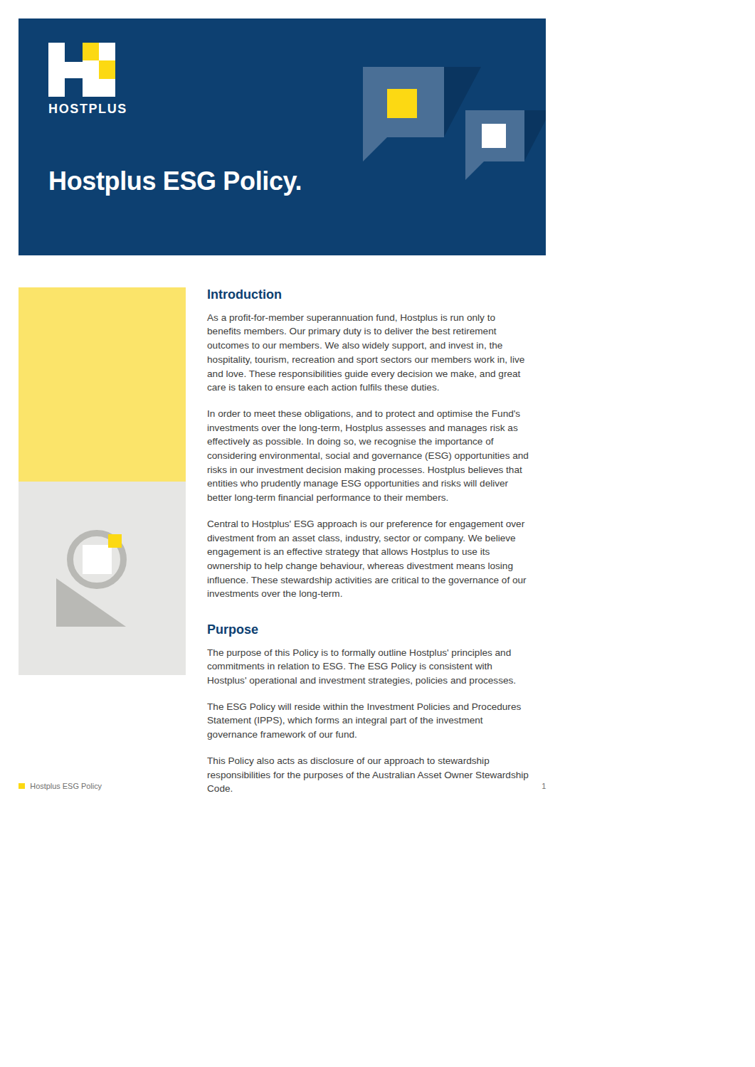HOSTPLUS
Hostplus ESG Policy.
Introduction
As a profit-for-member superannuation fund, Hostplus is run only to benefits members. Our primary duty is to deliver the best retirement outcomes to our members. We also widely support, and invest in, the hospitality, tourism, recreation and sport sectors our members work in, live and love. These responsibilities guide every decision we make, and great care is taken to ensure each action fulfils these duties.
In order to meet these obligations, and to protect and optimise the Fund's investments over the long-term, Hostplus assesses and manages risk as effectively as possible. In doing so, we recognise the importance of considering environmental, social and governance (ESG) opportunities and risks in our investment decision making processes. Hostplus believes that entities who prudently manage ESG opportunities and risks will deliver better long-term financial performance to their members.
Central to Hostplus' ESG approach is our preference for engagement over divestment from an asset class, industry, sector or company. We believe engagement is an effective strategy that allows Hostplus to use its ownership to help change behaviour, whereas divestment means losing influence. These stewardship activities are critical to the governance of our investments over the long-term.
Purpose
The purpose of this Policy is to formally outline Hostplus' principles and commitments in relation to ESG. The ESG Policy is consistent with Hostplus' operational and investment strategies, policies and processes.
The ESG Policy will reside within the Investment Policies and Procedures Statement (IPPS), which forms an integral part of the investment governance framework of our fund.
This Policy also acts as disclosure of our approach to stewardship responsibilities for the purposes of the Australian Asset Owner Stewardship Code.
Hostplus ESG Policy
1